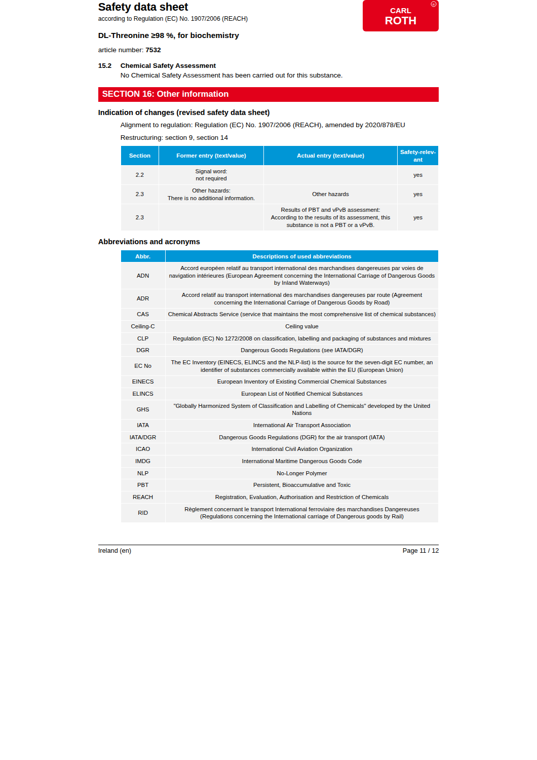CARL ROTH R
Safety data sheet
according to Regulation (EC) No. 1907/2006 (REACH)
DL-Threonine ≥98 %, for biochemistry
article number: 7532
15.2 Chemical Safety Assessment
No Chemical Safety Assessment has been carried out for this substance.
SECTION 16: Other information
Indication of changes (revised safety data sheet)
Alignment to regulation: Regulation (EC) No. 1907/2006 (REACH), amended by 2020/878/EU
Restructuring: section 9, section 14
| Section | Former entry (text/value) | Actual entry (text/value) | Safety-relev-ant |
| --- | --- | --- | --- |
| 2.2 | Signal word: not required | | yes |
| 2.3 | Other hazards: There is no additional information. | Other hazards | yes |
| 2.3 | | Results of PBT and vPvB assessment: According to the results of its assessment, this substance is not a PBT or a vPvB. | yes |
Abbreviations and acronyms
| Abbr. | Descriptions of used abbreviations |
| --- | --- |
| ADN | Accord européen relatif au transport international des marchandises dangereuses par voies de navigation intérieures (European Agreement concerning the International Carriage of Dangerous Goods by Inland Waterways) |
| ADR | Accord relatif au transport international des marchandises dangereuses par route (Agreement concerning the International Carriage of Dangerous Goods by Road) |
| CAS | Chemical Abstracts Service (service that maintains the most comprehensive list of chemical substances) |
| Ceiling-C | Ceiling value |
| CLP | Regulation (EC) No 1272/2008 on classification, labelling and packaging of substances and mixtures |
| DGR | Dangerous Goods Regulations (see IATA/DGR) |
| EC No | The EC Inventory (EINECS, ELINCS and the NLP-list) is the source for the seven-digit EC number, an identifier of substances commercially available within the EU (European Union) |
| EINECS | European Inventory of Existing Commercial Chemical Substances |
| ELINCS | European List of Notified Chemical Substances |
| GHS | "Globally Harmonized System of Classification and Labelling of Chemicals" developed by the United Nations |
| IATA | International Air Transport Association |
| IATA/DGR | Dangerous Goods Regulations (DGR) for the air transport (IATA) |
| ICAO | International Civil Aviation Organization |
| IMDG | International Maritime Dangerous Goods Code |
| NLP | No-Longer Polymer |
| PBT | Persistent, Bioaccumulative and Toxic |
| REACH | Registration, Evaluation, Authorisation and Restriction of Chemicals |
| RID | Règlement concernant le transport International ferroviaire des marchandises Dangereuses (Regulations concerning the International carriage of Dangerous goods by Rail) |
Ireland (en) Page 11 / 12